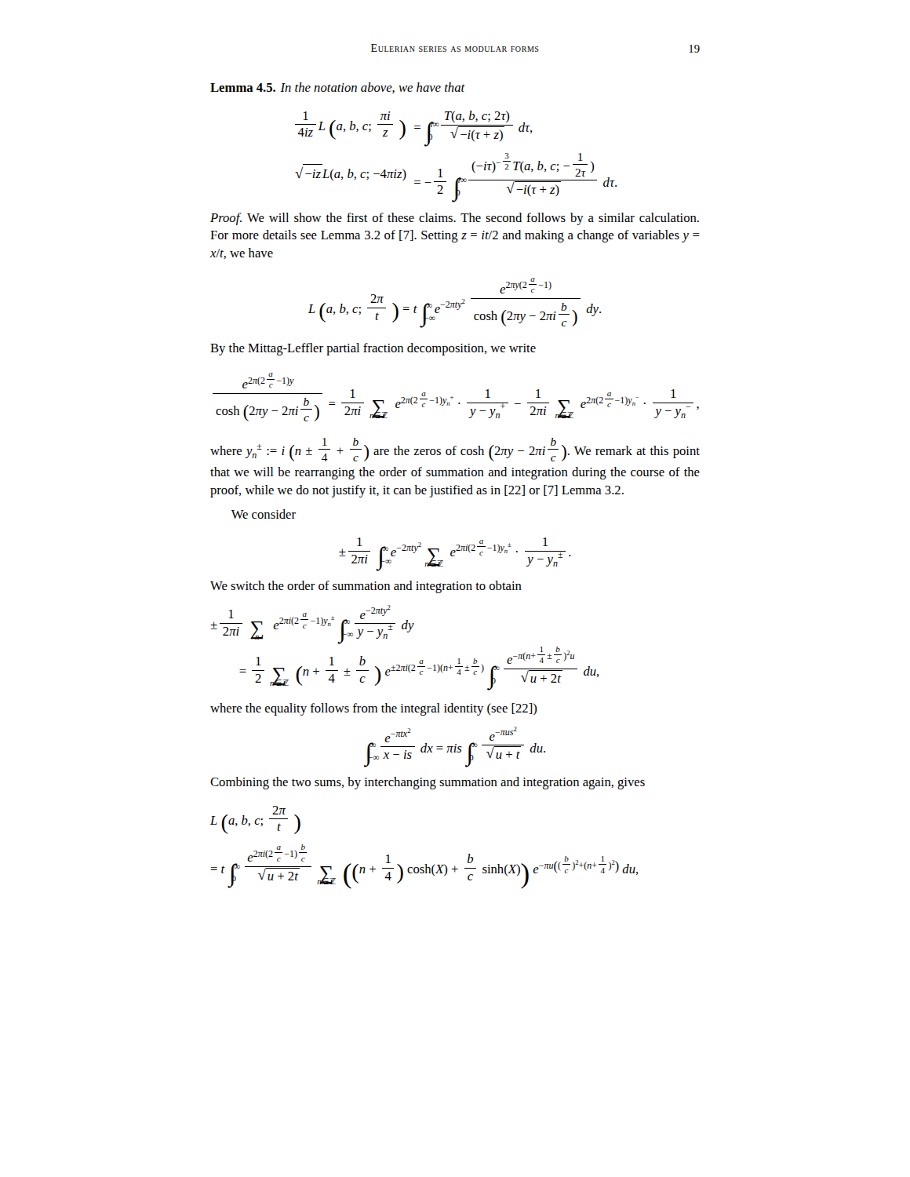Eulerian series as modular forms 19
Lemma 4.5. In the notation above, we have that
14iz L (a, b, c; πi z )
= ∫i∞0 T(a, b, c; 2τ)−i(τ + z) dτ,
−iz L(a, b, c; −4πiz)
= −12 ∫i∞0 (−iτ)−32T(a, b, c; −12τ)−i(τ + z) dτ.
Proof. We will show the first of these claims. The second follows by a similar calculation. For more details see Lemma 3.2 of [7]. Setting z = it/2 and making a change of variables y = x/t, we have
L (a, b, c; 2π t ) = t ∫∞−∞ e−2πty2 e2πy(2ac−1) cosh (2πy − 2πi bc) dy.
By the Mittag-Leffler partial fraction decomposition, we write
e2π(2ac−1)y cosh (2πy − 2πi bc) = 12πi ∑n∈ℤ e2π(2ac−1)yn+ · 1 y − yn+ − 12πi ∑n∈ℤ e2π(2ac−1)yn− · 1 y − yn−,
where yn± := i (n ± 14 + bc) are the zeros of cosh (2πy − 2πi bc). We remark at this point that we will be rearranging the order of summation and integration during the course of the proof, while we do not justify it, it can be justified as in [22] or [7] Lemma 3.2.
We consider
±12πi ∫∞−∞ e−2πty2 ∑n∈ℤ e2πi(2ac−1)yn± · 1 y − yn±.
We switch the order of summation and integration to obtain
±12πi ∑n e2πi(2ac−1)yn± ∫∞−∞ e−2πty2 y − yn± dy
= 12 ∑n∈ℤ (n + 14 ± bc ) e±2πi(2ac−1)(n+14±bc) ∫∞0 e−π(n+14±bc)2u u + 2t du,
where the equality follows from the integral identity (see [22])
∫∞−∞ e−πtx2 x − is dx = πis ∫∞0 e−πus2 u + t du.
Combining the two sums, by interchanging summation and integration again, gives
L (a, b, c; 2π t )
= t ∫∞0 e2πi(2ac−1)bc u + 2t ∑n∈ℤ ((n + 14) cosh(X) + bc sinh(X)) e−πu((bc)2+(n+14)2) du,